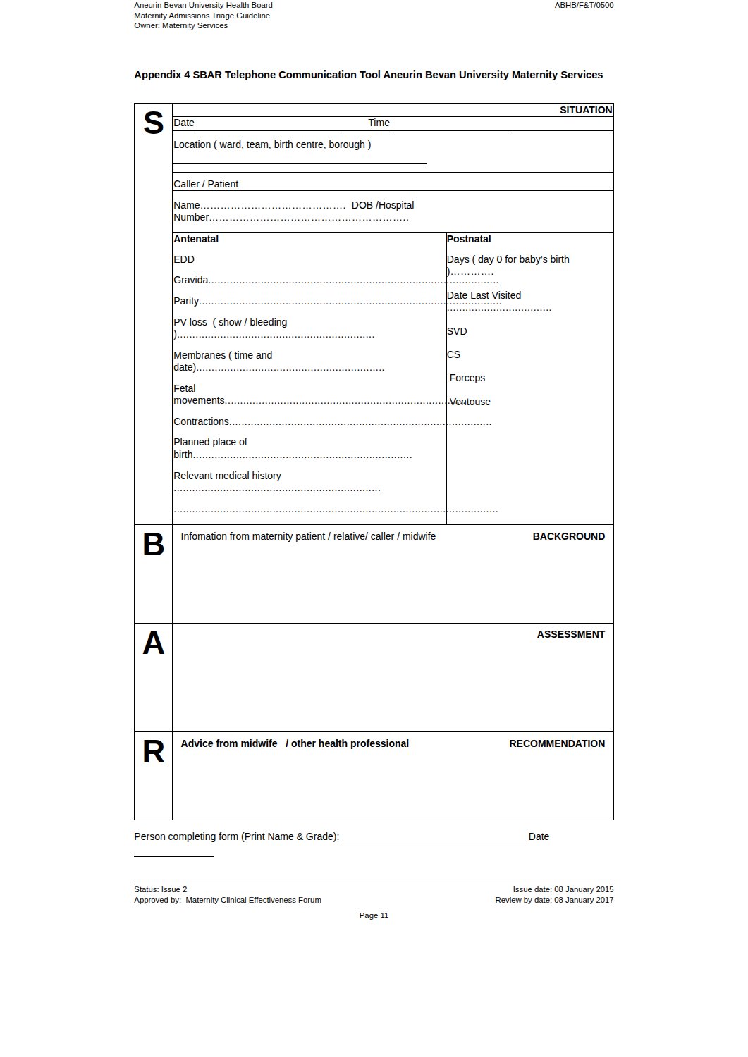Aneurin Bevan University Health Board
Maternity Admissions Triage Guideline
Owner: Maternity Services
ABHB/F&T/0500
Appendix 4 SBAR Telephone Communication Tool Aneurin Bevan University Maternity Services
| S | / SITUATION / / Date Time / / Location ( ward, team, birth centre, borough ) / / Caller / Patient / / Name ……………………………………. DOB /Hospital Number ………………………………………………….. / / Antenatal EDD Gravida .............................................................................................. Parity .................................................................................................. PV loss ( show / bleeding ) ................................................................ Membranes ( time and date) ............................................................. Fetal movements .............................................................................. Contractions ..................................................................................... Planned place of birth ....................................................................... Relevant medical history ................................................................... ......................................................................................................... / Postnatal Days ( day 0 for baby’s birth ) …………. Date Last Visited .................................. SVD CS Forceps Ventouse / |
| B | Infomation from maternity patient / relative/ caller / midwife BACKGROUND |
| A | ASSESSMENT |
| R | Advice from midwife / other health professional RECOMMENDATION |
Person completing form (Print Name & Grade): Date
Status: Issue 2
Approved by: Maternity Clinical Effectiveness Forum
Issue date: 08 January 2015
Review by date: 08 January 2017
Page 11